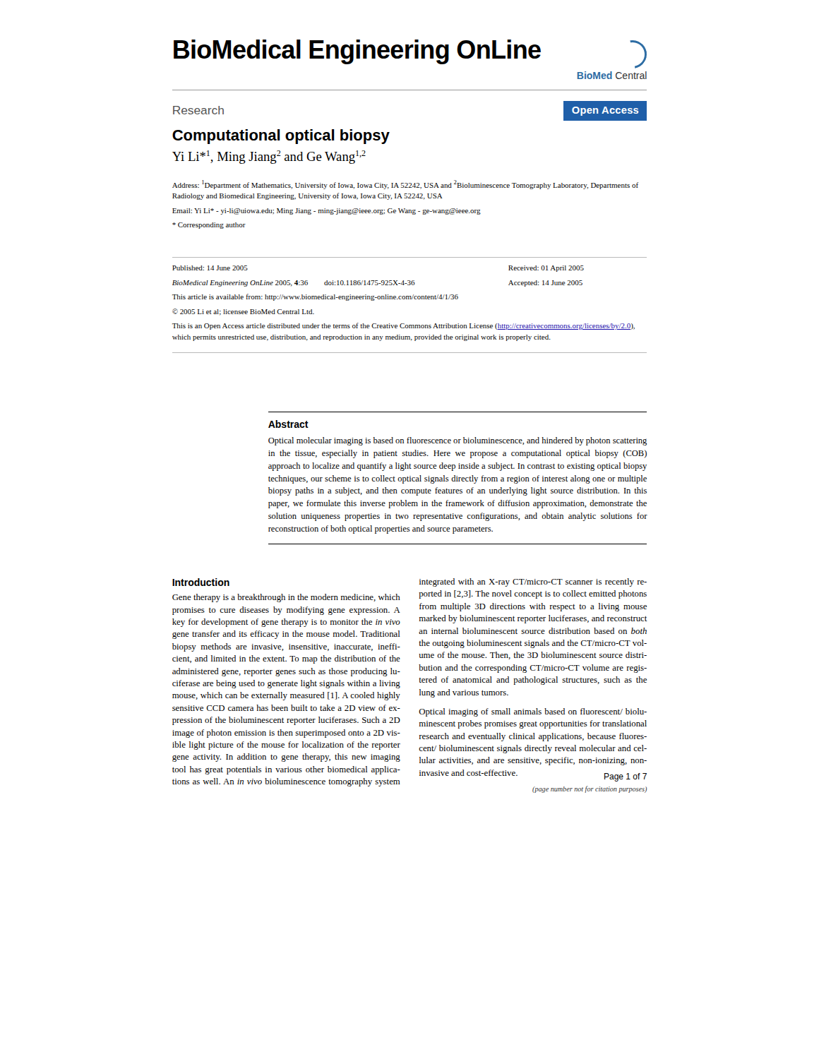BioMedical Engineering OnLine
BioMed Central
Research
Open Access
Computational optical biopsy
Yi Li*1, Ming Jiang2 and Ge Wang1,2
Address: 1Department of Mathematics, University of Iowa, Iowa City, IA 52242, USA and 2Bioluminescence Tomography Laboratory, Departments of Radiology and Biomedical Engineering, University of Iowa, Iowa City, IA 52242, USA
Email: Yi Li* - yi-li@uiowa.edu; Ming Jiang - ming-jiang@ieee.org; Ge Wang - ge-wang@ieee.org
* Corresponding author
Published: 14 June 2005
BioMedical Engineering OnLine 2005, 4:36doi:10.1186/1475-925X-4-36
Received: 01 April 2005
Accepted: 14 June 2005
This article is available from: http://www.biomedical-engineering-online.com/content/4/1/36
© 2005 Li et al; licensee BioMed Central Ltd.
This is an Open Access article distributed under the terms of the Creative Commons Attribution License (http://creativecommons.org/licenses/by/2.0), which permits unrestricted use, distribution, and reproduction in any medium, provided the original work is properly cited.
Abstract
Optical molecular imaging is based on fluorescence or bioluminescence, and hindered by photon scattering in the tissue, especially in patient studies. Here we propose a computational optical biopsy (COB) approach to localize and quantify a light source deep inside a subject. In contrast to existing optical biopsy techniques, our scheme is to collect optical signals directly from a region of interest along one or multiple biopsy paths in a subject, and then compute features of an underlying light source distribution. In this paper, we formulate this inverse problem in the framework of diffusion approximation, demonstrate the solution uniqueness properties in two representative configurations, and obtain analytic solutions for reconstruction of both optical properties and source parameters.
Introduction
Gene therapy is a breakthrough in the modern medicine, which promises to cure diseases by modifying gene expression. A key for development of gene therapy is to monitor the in vivo gene transfer and its efficacy in the mouse model. Traditional biopsy methods are invasive, insensitive, inaccurate, inefficient, and limited in the extent. To map the distribution of the administered gene, reporter genes such as those producing luciferase are being used to generate light signals within a living mouse, which can be externally measured [1]. A cooled highly sensitive CCD camera has been built to take a 2D view of expression of the bioluminescent reporter luciferases. Such a 2D image of photon emission is then superimposed onto a 2D visible light picture of the mouse for localization of the reporter gene activity. In addition to gene therapy, this new imaging tool has great potentials in various other biomedical applications as well. An in vivo bioluminescence tomography system integrated with an X-ray CT/micro-CT scanner is recently reported in [2,3]. The novel concept is to collect emitted photons from multiple 3D directions with respect to a living mouse marked by bioluminescent reporter luciferases, and reconstruct an internal bioluminescent source distribution based on both the outgoing bioluminescent signals and the CT/micro-CT volume of the mouse. Then, the 3D bioluminescent source distribution and the corresponding CT/micro-CT volume are registered of anatomical and pathological structures, such as the lung and various tumors.
Optical imaging of small animals based on fluorescent/ bioluminescent probes promises great opportunities for translational research and eventually clinical applications, because fluorescent/ bioluminescent signals directly reveal molecular and cellular activities, and are sensitive, specific, non-ionizing, non-invasive and cost-effective.
Page 1 of 7
(page number not for citation purposes)